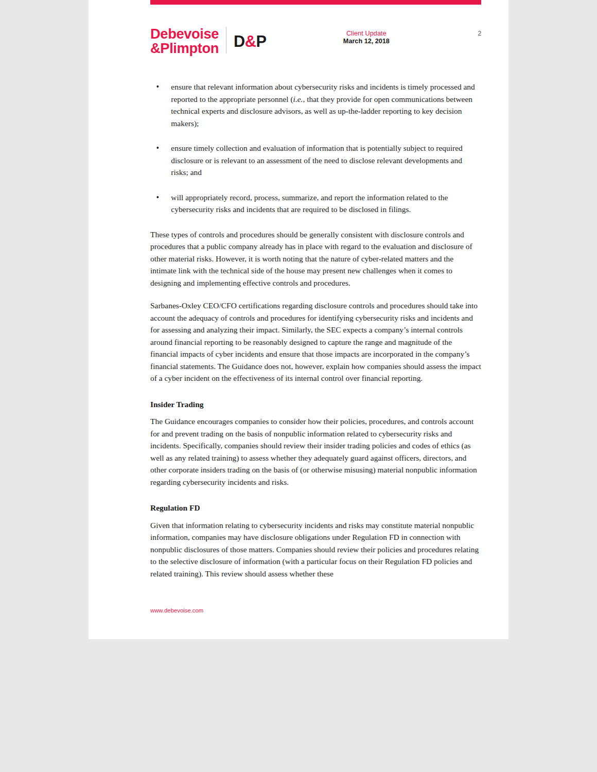Debevoise
&Plimpton
D&P
Client Update
March 12, 2018
2
ensure that relevant information about cybersecurity risks and incidents is timely processed and reported to the appropriate personnel (i.e., that they provide for open communications between technical experts and disclosure advisors, as well as up-the-ladder reporting to key decision makers);
ensure timely collection and evaluation of information that is potentially subject to required disclosure or is relevant to an assessment of the need to disclose relevant developments and risks; and
will appropriately record, process, summarize, and report the information related to the cybersecurity risks and incidents that are required to be disclosed in filings.
These types of controls and procedures should be generally consistent with disclosure controls and procedures that a public company already has in place with regard to the evaluation and disclosure of other material risks. However, it is worth noting that the nature of cyber-related matters and the intimate link with the technical side of the house may present new challenges when it comes to designing and implementing effective controls and procedures.
Sarbanes-Oxley CEO/CFO certifications regarding disclosure controls and procedures should take into account the adequacy of controls and procedures for identifying cybersecurity risks and incidents and for assessing and analyzing their impact. Similarly, the SEC expects a company’s internal controls around financial reporting to be reasonably designed to capture the range and magnitude of the financial impacts of cyber incidents and ensure that those impacts are incorporated in the company’s financial statements. The Guidance does not, however, explain how companies should assess the impact of a cyber incident on the effectiveness of its internal control over financial reporting.
Insider Trading
The Guidance encourages companies to consider how their policies, procedures, and controls account for and prevent trading on the basis of nonpublic information related to cybersecurity risks and incidents. Specifically, companies should review their insider trading policies and codes of ethics (as well as any related training) to assess whether they adequately guard against officers, directors, and other corporate insiders trading on the basis of (or otherwise misusing) material nonpublic information regarding cybersecurity incidents and risks.
Regulation FD
Given that information relating to cybersecurity incidents and risks may constitute material nonpublic information, companies may have disclosure obligations under Regulation FD in connection with nonpublic disclosures of those matters. Companies should review their policies and procedures relating to the selective disclosure of information (with a particular focus on their Regulation FD policies and related training). This review should assess whether these
www.debevoise.com